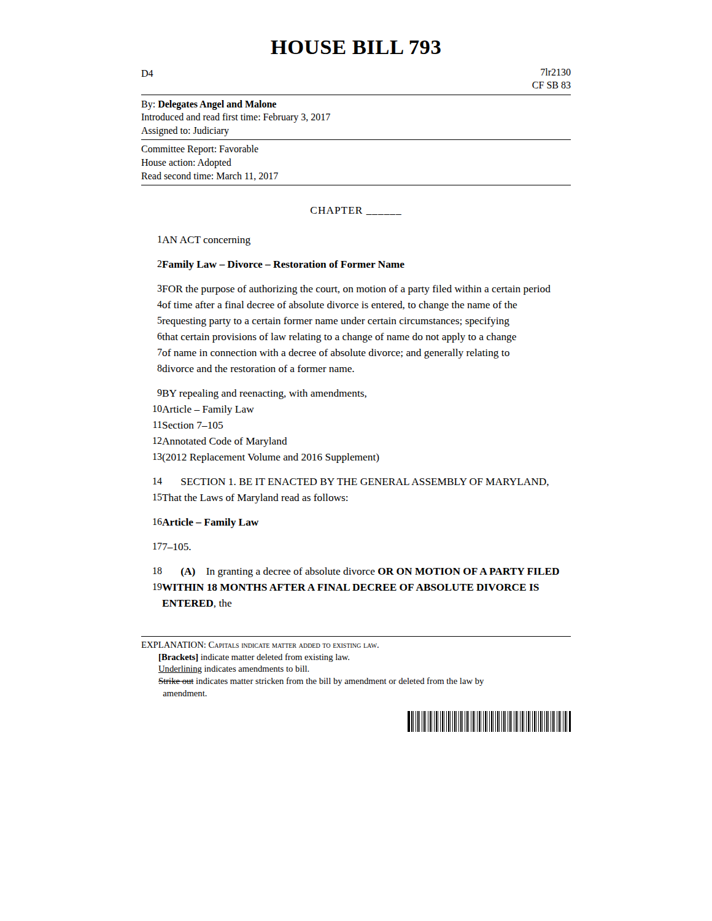HOUSE BILL 793
D4
7lr2130
CF SB 83
By: Delegates Angel and Malone
Introduced and read first time: February 3, 2017
Assigned to: Judiciary
Committee Report: Favorable
House action: Adopted
Read second time: March 11, 2017
CHAPTER ______
| 1 | AN ACT concerning |
| 2 | Family Law – Divorce – Restoration of Former Name |
| 3 | FOR the purpose of authorizing the court, on motion of a party filed within a certain period |
| 4 | of time after a final decree of absolute divorce is entered, to change the name of the |
| 5 | requesting party to a certain former name under certain circumstances; specifying |
| 6 | that certain provisions of law relating to a change of name do not apply to a change |
| 7 | of name in connection with a decree of absolute divorce; and generally relating to |
| 8 | divorce and the restoration of a former name. |
| 9 | BY repealing and reenacting, with amendments, |
| 10 | Article – Family Law |
| 11 | Section 7–105 |
| 12 | Annotated Code of Maryland |
| 13 | (2012 Replacement Volume and 2016 Supplement) |
| 14 | SECTION 1. BE IT ENACTED BY THE GENERAL ASSEMBLY OF MARYLAND, |
| 15 | That the Laws of Maryland read as follows: |
| 16 | Article – Family Law |
| 17 | 7–105. |
| 18 | (A) In granting a decree of absolute divorce OR ON MOTION OF A PARTY FILED |
| 19 | WITHIN 18 MONTHS AFTER A FINAL DECREE OF ABSOLUTE DIVORCE IS ENTERED , the |
EXPLANATION: Capitals indicate matter added to existing law.
[Brackets] indicate matter deleted from existing law.
Underlining indicates amendments to bill.
Strike out indicates matter stricken from the bill by amendment or deleted from the law by
amendment.